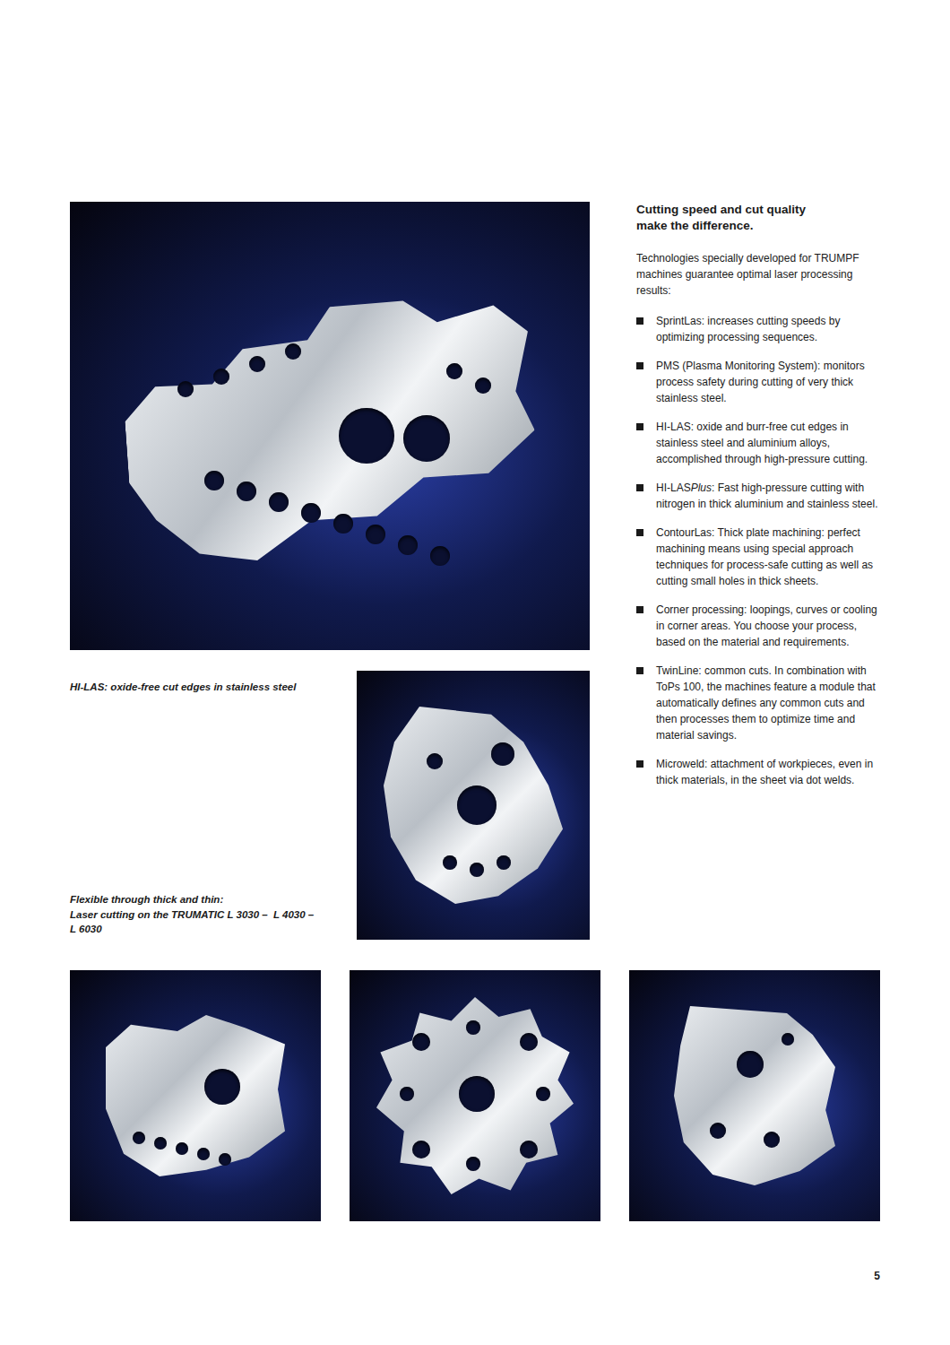HI-LAS: oxide-free cut edges in stainless steel
Flexible through thick and thin:
Laser cutting on the TRUMATIC L 3030 – L 4030 –
L 6030
Cutting speed and cut quality
make the difference.
Technologies specially developed for TRUMPF machines guarantee optimal laser processing results:
SprintLas: increases cutting speeds by optimizing processing sequences.
PMS (Plasma Monitoring System): monitors process safety during cutting of very thick stainless steel.
HI-LAS: oxide and burr-free cut edges in stainless steel and aluminium alloys, accomplished through high-pressure cutting.
HI-LASPlus: Fast high-pressure cutting with nitrogen in thick aluminium and stainless steel.
ContourLas: Thick plate machining: perfect machining means using special approach techniques for process-safe cutting as well as cutting small holes in thick sheets.
Corner processing: loopings, curves or cooling in corner areas. You choose your process, based on the material and requirements.
TwinLine: common cuts. In combination with ToPs 100, the machines feature a module that automatically defines any common cuts and then processes them to optimize time and material savings.
Microweld: attachment of workpieces, even in thick materials, in the sheet via dot welds.
5